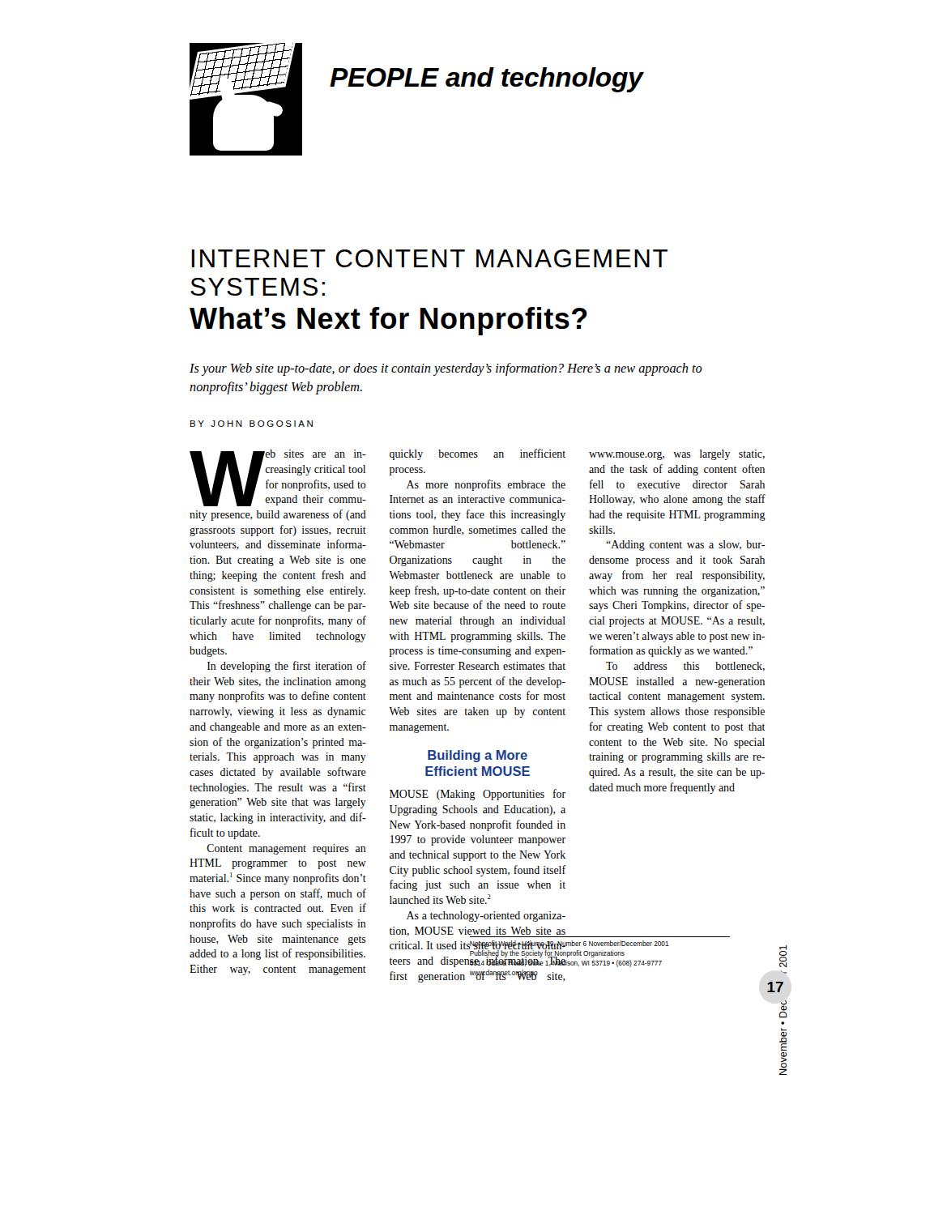PEOPLE and technology
INTERNET CONTENT MANAGEMENT SYSTEMS: What’s Next for Nonprofits?
Is your Web site up-to-date, or does it contain yesterday’s information? Here’s a new approach to nonprofits’ biggest Web problem.
BY JOHN BOGOSIAN
Web sites are an increasingly critical tool for nonprofits, used to expand their community presence, build awareness of (and grassroots support for) issues, recruit volunteers, and disseminate information. But creating a Web site is one thing; keeping the content fresh and consistent is something else entirely. This “freshness” challenge can be particularly acute for nonprofits, many of which have limited technology budgets.
In developing the first iteration of their Web sites, the inclination among many nonprofits was to define content narrowly, viewing it less as dynamic and changeable and more as an extension of the organization’s printed materials. This approach was in many cases dictated by available software technologies. The result was a “first generation” Web site that was largely static, lacking in interactivity, and difficult to update.
Content management requires an HTML programmer to post new material.1 Since many nonprofits don’t have such a person on staff, much of this work is contracted out. Even if nonprofits do have such specialists in house, Web site maintenance gets added to a long list of responsibilities. Either way, content management quickly becomes an inefficient process.
As more nonprofits embrace the Internet as an interactive communications tool, they face this increasingly common hurdle, sometimes called the “Webmaster bottleneck.” Organizations caught in the Webmaster bottleneck are unable to keep fresh, up-to-date content on their Web site because of the need to route new material through an individual with HTML programming skills. The process is time-consuming and expensive. Forrester Research estimates that as much as 55 percent of the development and maintenance costs for most Web sites are taken up by content management.
Building a More
Efficient MOUSE
MOUSE (Making Opportunities for Upgrading Schools and Education), a New York-based nonprofit founded in 1997 to provide volunteer manpower and technical support to the New York City public school system, found itself facing just such an issue when it launched its Web site.2
As a technology-oriented organization, MOUSE viewed its Web site as critical. It used its site to recruit volunteers and dispense information. The first generation of its Web site, www.mouse.org, was largely static, and the task of adding content often fell to executive director Sarah Holloway, who alone among the staff had the requisite HTML programming skills.
“Adding content was a slow, burdensome process and it took Sarah away from her real responsibility, which was running the organization,” says Cheri Tompkins, director of special projects at MOUSE. “As a result, we weren’t always able to post new information as quickly as we wanted.”
To address this bottleneck, MOUSE installed a new-generation tactical content management system. This system allows those responsible for creating Web content to post that content to the Web site. No special training or programming skills are required. As a result, the site can be updated much more frequently and
Nonprofit World • Volume 19, Number 6 November/December 2001
Published by the Society for Nonprofit Organizations
6314 Odana Road, Suite 1, Madison, WI 53719 • (608) 274-9777
www.danenet.org/snpo
November • December 2001
17